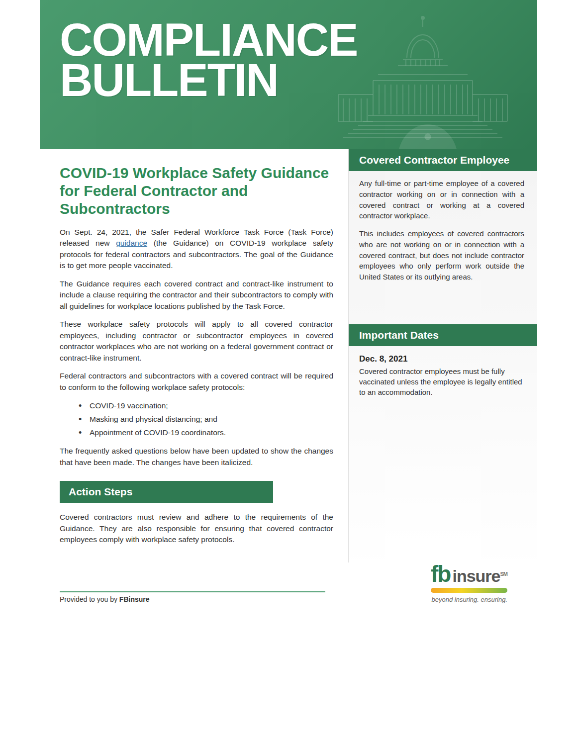Compliance Bulletin
COVID-19 Workplace Safety Guidance for Federal Contractor and Subcontractors
On Sept. 24, 2021, the Safer Federal Workforce Task Force (Task Force) released new guidance (the Guidance) on COVID-19 workplace safety protocols for federal contractors and subcontractors. The goal of the Guidance is to get more people vaccinated.
The Guidance requires each covered contract and contract-like instrument to include a clause requiring the contractor and their subcontractors to comply with all guidelines for workplace locations published by the Task Force.
These workplace safety protocols will apply to all covered contractor employees, including contractor or subcontractor employees in covered contractor workplaces who are not working on a federal government contract or contract-like instrument.
Federal contractors and subcontractors with a covered contract will be required to conform to the following workplace safety protocols:
COVID-19 vaccination;
Masking and physical distancing; and
Appointment of COVID-19 coordinators.
The frequently asked questions below have been updated to show the changes that have been made. The changes have been italicized.
Action Steps
Covered contractors must review and adhere to the requirements of the Guidance. They are also responsible for ensuring that covered contractor employees comply with workplace safety protocols.
Covered Contractor Employee
Any full-time or part-time employee of a covered contractor working on or in connection with a covered contract or working at a covered contractor workplace.
This includes employees of covered contractors who are not working on or in connection with a covered contract, but does not include contractor employees who only perform work outside the United States or its outlying areas.
Important Dates
Dec. 8, 2021
Covered contractor employees must be fully vaccinated unless the employee is legally entitled to an accommodation.
Provided to you by FBinsure
fb insureSM
beyond insuring. ensuring.